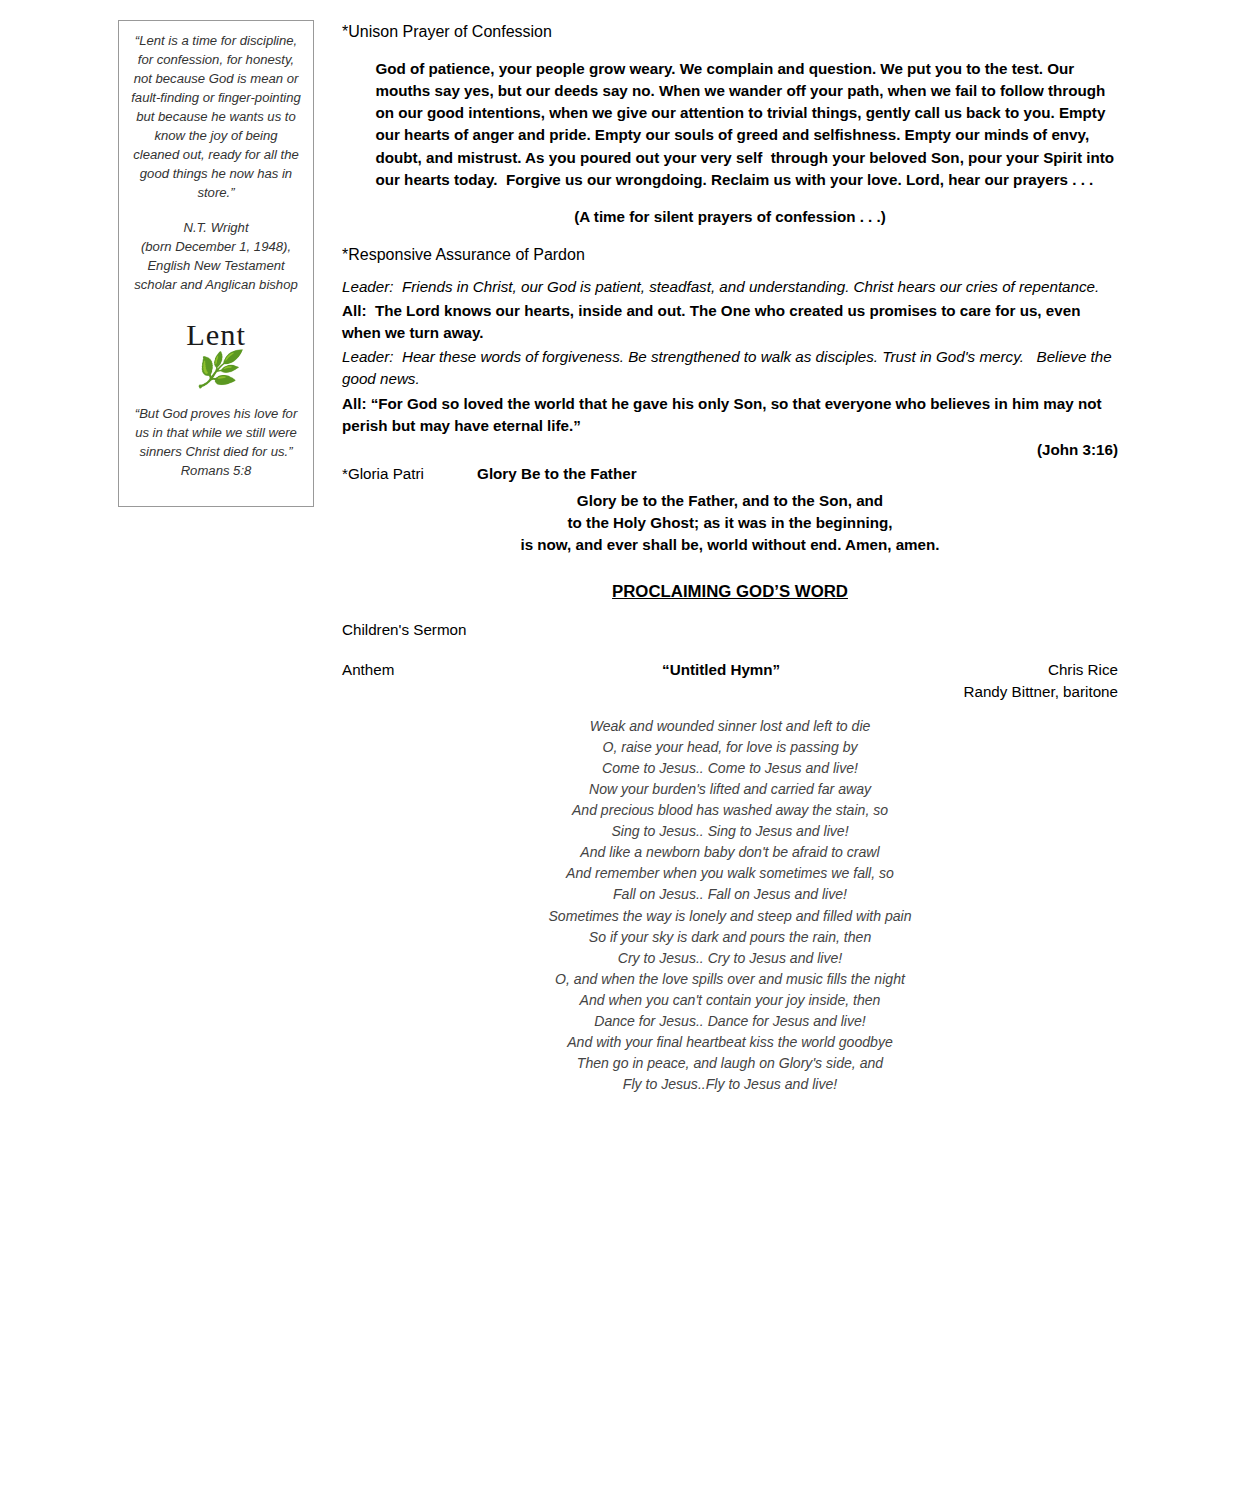“Lent is a time for discipline, for confession, for honesty, not because God is mean or fault-finding or finger-pointing but because he wants us to know the joy of being cleaned out, ready for all the good things he now has in store.”
N.T. Wright
(born December 1, 1948), English New Testament scholar and Anglican bishop
Lent 🌿
“But God proves his love for us in that while we still were sinners Christ died for us.”
Romans 5:8
*Unison Prayer of Confession
God of patience, your people grow weary. We complain and question. We put you to the test. Our mouths say yes, but our deeds say no. When we wander off your path, when we fail to follow through on our good intentions, when we give our attention to trivial things, gently call us back to you. Empty our hearts of anger and pride. Empty our souls of greed and selfishness. Empty our minds of envy, doubt, and mistrust. As you poured out your very self through your beloved Son, pour your Spirit into our hearts today. Forgive us our wrongdoing. Reclaim us with your love. Lord, hear our prayers . . .
(A time for silent prayers of confession . . .)
*Responsive Assurance of Pardon
Leader: Friends in Christ, our God is patient, steadfast, and understanding. Christ hears our cries of repentance.
All: The Lord knows our hearts, inside and out. The One who created us promises to care for us, even when we turn away.
Leader: Hear these words of forgiveness. Be strengthened to walk as disciples. Trust in God's mercy. Believe the good news.
All: “For God so loved the world that he gave his only Son, so that everyone who believes in him may not perish but may have eternal life.”
(John 3:16)
*Gloria Patri Glory Be to the Father
Glory be to the Father, and to the Son, and
to the Holy Ghost; as it was in the beginning,
is now, and ever shall be, world without end. Amen, amen.
PROCLAIMING GOD’S WORD
Children's Sermon
Anthem “Untitled Hymn” Chris Rice
Randy Bittner, baritone
Weak and wounded sinner lost and left to die
O, raise your head, for love is passing by
Come to Jesus.. Come to Jesus and live!
Now your burden's lifted and carried far away
And precious blood has washed away the stain, so
Sing to Jesus.. Sing to Jesus and live!
And like a newborn baby don't be afraid to crawl
And remember when you walk sometimes we fall, so
Fall on Jesus.. Fall on Jesus and live!
Sometimes the way is lonely and steep and filled with pain
So if your sky is dark and pours the rain, then
Cry to Jesus.. Cry to Jesus and live!
O, and when the love spills over and music fills the night
And when you can't contain your joy inside, then
Dance for Jesus.. Dance for Jesus and live!
And with your final heartbeat kiss the world goodbye
Then go in peace, and laugh on Glory's side, and
Fly to Jesus..Fly to Jesus and live!